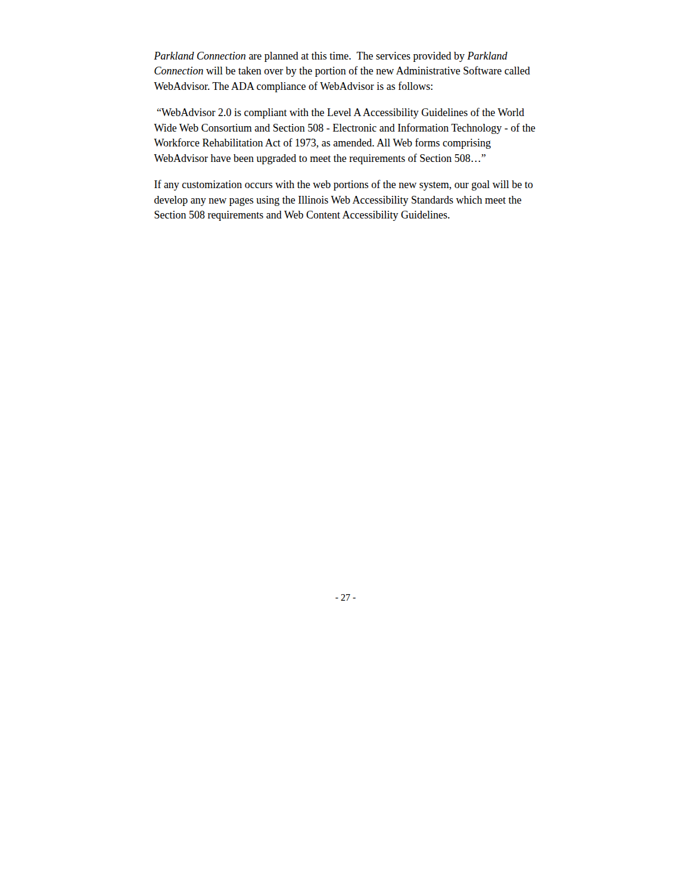Parkland Connection are planned at this time. The services provided by Parkland Connection will be taken over by the portion of the new Administrative Software called WebAdvisor. The ADA compliance of WebAdvisor is as follows:
“WebAdvisor 2.0 is compliant with the Level A Accessibility Guidelines of the World Wide Web Consortium and Section 508 - Electronic and Information Technology - of the Workforce Rehabilitation Act of 1973, as amended. All Web forms comprising WebAdvisor have been upgraded to meet the requirements of Section 508…”
If any customization occurs with the web portions of the new system, our goal will be to develop any new pages using the Illinois Web Accessibility Standards which meet the Section 508 requirements and Web Content Accessibility Guidelines.
- 27 -